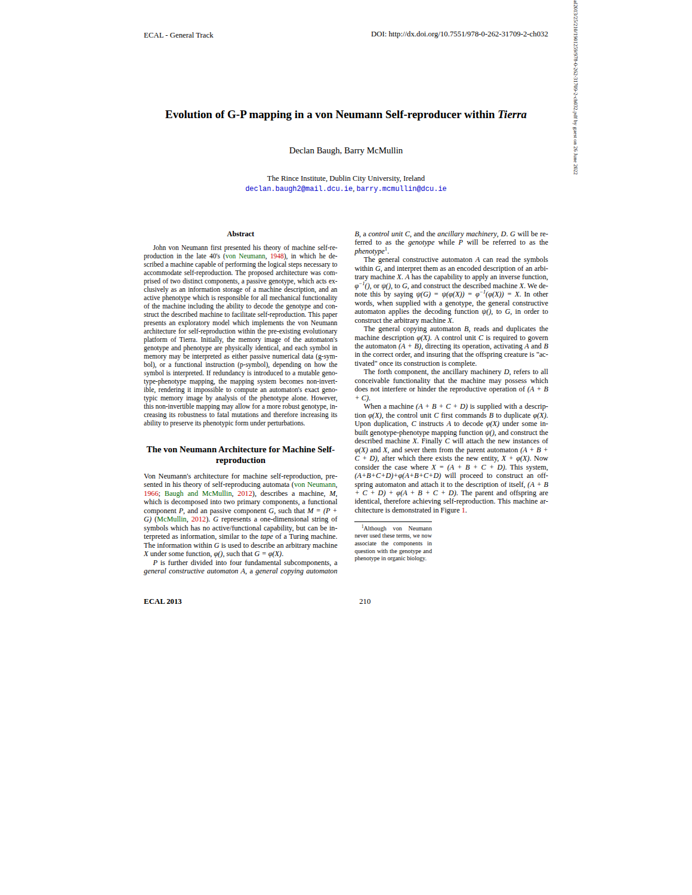ECAL - General Track
DOI: http://dx.doi.org/10.7551/978-0-262-31709-2-ch032
Evolution of G-P mapping in a von Neumann Self-reproducer within Tierra
Declan Baugh, Barry McMullin
The Rince Institute, Dublin City University, Ireland
declan.baugh2@mail.dcu.ie, barry.mcmullin@dcu.ie
Abstract
John von Neumann first presented his theory of machine self-reproduction in the late 40's (von Neumann, 1948), in which he described a machine capable of performing the logical steps necessary to accommodate self-reproduction. The proposed architecture was comprised of two distinct components, a passive genotype, which acts exclusively as an information storage of a machine description, and an active phenotype which is responsible for all mechanical functionality of the machine including the ability to decode the genotype and construct the described machine to facilitate self-reproduction. This paper presents an exploratory model which implements the von Neumann architecture for self-reproduction within the pre-existing evolutionary platform of Tierra. Initially, the memory image of the automaton's genotype and phenotype are physically identical, and each symbol in memory may be interpreted as either passive numerical data (g-symbol), or a functional instruction (p-symbol), depending on how the symbol is interpreted. If redundancy is introduced to a mutable genotype-phenotype mapping, the mapping system becomes non-invertible, rendering it impossible to compute an automaton's exact genotypic memory image by analysis of the phenotype alone. However, this non-invertible mapping may allow for a more robust genotype, increasing its robustness to fatal mutations and therefore increasing its ability to preserve its phenotypic form under perturbations.
The von Neumann Architecture for Machine Self-reproduction
Von Neumann's architecture for machine self-reproduction, presented in his theory of self-reproducing automata (von Neumann, 1966; Baugh and McMullin, 2012), describes a machine, M, which is decomposed into two primary components, a functional component P, and an passive component G, such that M = (P + G) (McMullin, 2012). G represents a one-dimensional string of symbols which has no active/functional capability, but can be interpreted as information, similar to the tape of a Turing machine. The information within G is used to describe an arbitrary machine X under some function, φ(), such that G = φ(X).
P is further divided into four fundamental subcomponents, a general constructive automaton A, a general copying automaton B, a control unit C, and the ancillary machinery, D. G will be referred to as the genotype while P will be referred to as the phenotype1.
The general constructive automaton A can read the symbols within G, and interpret them as an encoded description of an arbitrary machine X. A has the capability to apply an inverse function, φ−1(), or ψ(), to G, and construct the described machine X. We denote this by saying ψ(G) = ψ(φ(X)) = φ−1(φ(X)) = X. In other words, when supplied with a genotype, the general constructive automaton applies the decoding function ψ(), to G, in order to construct the arbitrary machine X.
The general copying automaton B, reads and duplicates the machine description φ(X). A control unit C is required to govern the automaton (A + B), directing its operation, activating A and B in the correct order, and insuring that the offspring creature is "activated" once its construction is complete.
The forth component, the ancillary machinery D, refers to all conceivable functionality that the machine may possess which does not interfere or hinder the reproductive operation of (A + B + C).
When a machine (A + B + C + D) is supplied with a description φ(X), the control unit C first commands B to duplicate φ(X). Upon duplication, C instructs A to decode φ(X) under some inbuilt genotype-phenotype mapping function ψ(), and construct the described machine X. Finally C will attach the new instances of φ(X) and X, and sever them from the parent automaton (A + B + C + D), after which there exists the new entity, X + φ(X). Now consider the case where X = (A + B + C + D). This system, (A+B+C+D)+φ(A+B+C+D) will proceed to construct an offspring automaton and attach it to the description of itself, (A + B + C + D) + φ(A + B + C + D). The parent and offspring are identical, therefore achieving self-reproduction. This machine architecture is demonstrated in Figure 1.
1Although von Neumann never used these terms, we now associate the components in question with the genotype and phenotype in organic biology.
Downloaded from http://direct.mit.edu/isal/proceedings-pdf/ecal2013/25/210/1901259/978-0-262-31709-2-ch032.pdf by guest on 26 June 2022
ECAL 2013
210